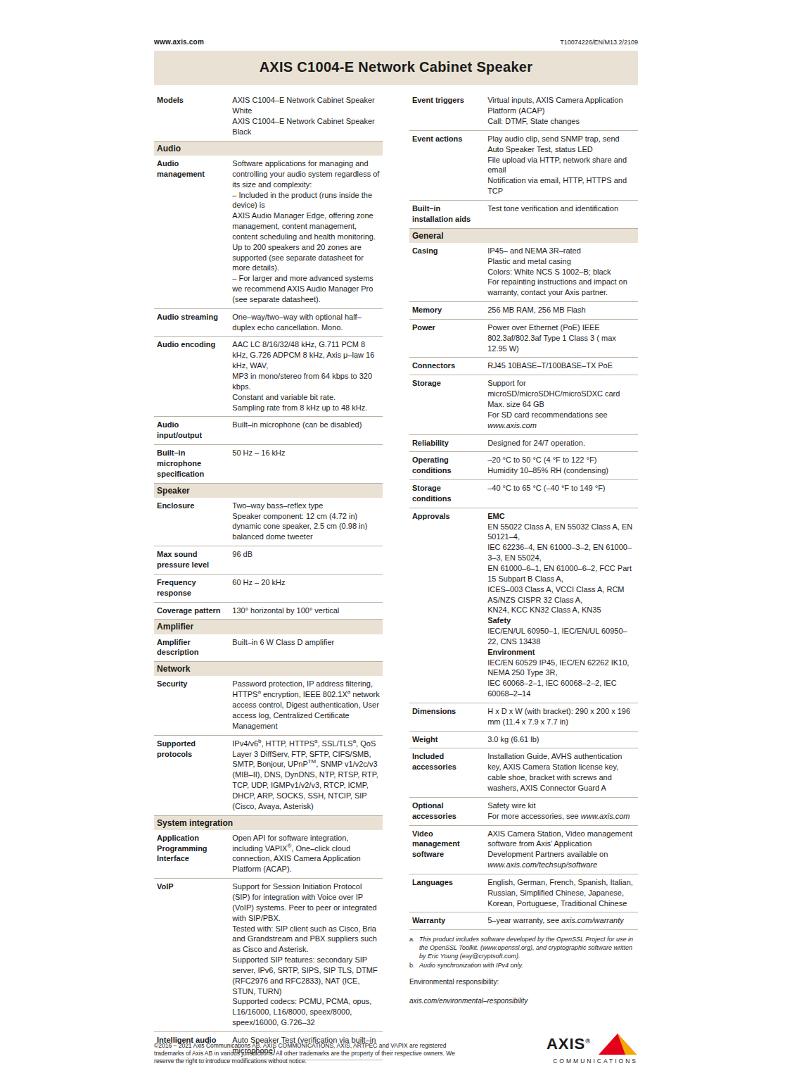www.axis.com
T10074226/EN/M13.2/2109
AXIS C1004-E Network Cabinet Speaker
| Models | AXIS C1004–E Network Cabinet Speaker White AXIS C1004–E Network Cabinet Speaker Black |
Audio
| Audio management | Software applications for managing and controlling your audio system regardless of its size and complexity: – Included in the product (runs inside the device) is AXIS Audio Manager Edge, offering zone management, content management, content scheduling and health monitoring. Up to 200 speakers and 20 zones are supported (see separate datasheet for more details). – For larger and more advanced systems we recommend AXIS Audio Manager Pro (see separate datasheet). |
| Audio streaming | One–way/two–way with optional half–duplex echo cancellation. Mono. |
| Audio encoding | AAC LC 8/16/32/48 kHz, G.711 PCM 8 kHz, G.726 ADPCM 8 kHz, Axis μ–law 16 kHz, WAV, MP3 in mono/stereo from 64 kbps to 320 kbps. Constant and variable bit rate. Sampling rate from 8 kHz up to 48 kHz. |
| Audio input/output | Built–in microphone (can be disabled) |
| Built–in microphone specification | 50 Hz – 16 kHz |
Speaker
| Enclosure | Two–way bass–reflex type Speaker component: 12 cm (4.72 in) dynamic cone speaker, 2.5 cm (0.98 in) balanced dome tweeter |
| Max sound pressure level | 96 dB |
| Frequency response | 60 Hz – 20 kHz |
| Coverage pattern | 130° horizontal by 100° vertical |
Amplifier
| Amplifier description | Built–in 6 W Class D amplifier |
Network
| Security | Password protection, IP address filtering, HTTPS a encryption, IEEE 802.1X a network access control, Digest authentication, User access log, Centralized Certificate Management |
| Supported protocols | IPv4/v6 b , HTTP, HTTPS a , SSL/TLS a , QoS Layer 3 DiffServ, FTP, SFTP, CIFS/SMB, SMTP, Bonjour, UPnP TM , SNMP v1/v2c/v3 (MIB–II), DNS, DynDNS, NTP, RTSP, RTP, TCP, UDP, IGMPv1/v2/v3, RTCP, ICMP, DHCP, ARP, SOCKS, SSH, NTCIP, SIP (Cisco, Avaya, Asterisk) |
System integration
| Application Programming Interface | Open API for software integration, including VAPIX ® , One–click cloud connection, AXIS Camera Application Platform (ACAP). |
| VoIP | Support for Session Initiation Protocol (SIP) for integration with Voice over IP (VoIP) systems. Peer to peer or integrated with SIP/PBX. Tested with: SIP client such as Cisco, Bria and Grandstream and PBX suppliers such as Cisco and Asterisk. Supported SIP features: secondary SIP server, IPv6, SRTP, SIPS, SIP TLS, DTMF (RFC2976 and RFC2833), NAT (ICE, STUN, TURN) Supported codecs: PCMU, PCMA, opus, L16/16000, L16/8000, speex/8000, speex/16000, G.726–32 |
| Intelligent audio | Auto Speaker Test (verification via built–in microphone) |
| Event triggers | Virtual inputs, AXIS Camera Application Platform (ACAP) Call: DTMF, State changes |
| Event actions | Play audio clip, send SNMP trap, send Auto Speaker Test, status LED File upload via HTTP, network share and email Notification via email, HTTP, HTTPS and TCP |
| Built–in installation aids | Test tone verification and identification |
General
| Casing | IP45– and NEMA 3R–rated Plastic and metal casing Colors: White NCS S 1002–B; black For repainting instructions and impact on warranty, contact your Axis partner. |
| Memory | 256 MB RAM, 256 MB Flash |
| Power | Power over Ethernet (PoE) IEEE 802.3af/802.3af Type 1 Class 3 ( max 12.95 W) |
| Connectors | RJ45 10BASE–T/100BASE–TX PoE |
| Storage | Support for microSD/microSDHC/microSDXC card Max. size 64 GB For SD card recommendations see www.axis.com |
| Reliability | Designed for 24/7 operation. |
| Operating conditions | –20 °C to 50 °C (4 °F to 122 °F) Humidity 10–85% RH (condensing) |
| Storage conditions | –40 °C to 65 °C (–40 °F to 149 °F) |
| Approvals | EMC EN 55022 Class A, EN 55032 Class A, EN 50121–4, IEC 62236–4, EN 61000–3–2, EN 61000–3–3, EN 55024, EN 61000–6–1, EN 61000–6–2, FCC Part 15 Subpart B Class A, ICES–003 Class A, VCCI Class A, RCM AS/NZS CISPR 32 Class A, KN24, KCC KN32 Class A, KN35 Safety IEC/EN/UL 60950–1, IEC/EN/UL 60950–22, CNS 13438 Environment IEC/EN 60529 IP45, IEC/EN 62262 IK10, NEMA 250 Type 3R, IEC 60068–2–1, IEC 60068–2–2, IEC 60068–2–14 |
| Dimensions | H x D x W (with bracket): 290 x 200 x 196 mm (11.4 x 7.9 x 7.7 in) |
| Weight | 3.0 kg (6.61 lb) |
| Included accessories | Installation Guide, AVHS authentication key, AXIS Camera Station license key, cable shoe, bracket with screws and washers, AXIS Connector Guard A |
| Optional accessories | Safety wire kit For more accessories, see www.axis.com |
| Video management software | AXIS Camera Station, Video management software from Axis’ Application Development Partners available on www.axis.com/techsup/software |
| Languages | English, German, French, Spanish, Italian, Russian, Simplified Chinese, Japanese, Korean, Portuguese, Traditional Chinese |
| Warranty | 5–year warranty, see axis.com/warranty |
a. This product includes software developed by the OpenSSL Project for use in the OpenSSL Toolkit. (www.openssl.org), and cryptographic software written by Eric Young (eay@cryptsoft.com).
b. Audio synchronization with IPv4 only.
Environmental responsibility:
axis.com/environmental–responsibility
©2016 – 2021 Axis Communications AB. AXIS COMMUNICATIONS, AXIS, ARTPEC and VAPIX are registered trademarks of Axis AB in various jurisdictions. All other trademarks are the property of their respective owners. We reserve the right to introduce modifications without notice.
AXIS®
COMMUNICATIONS